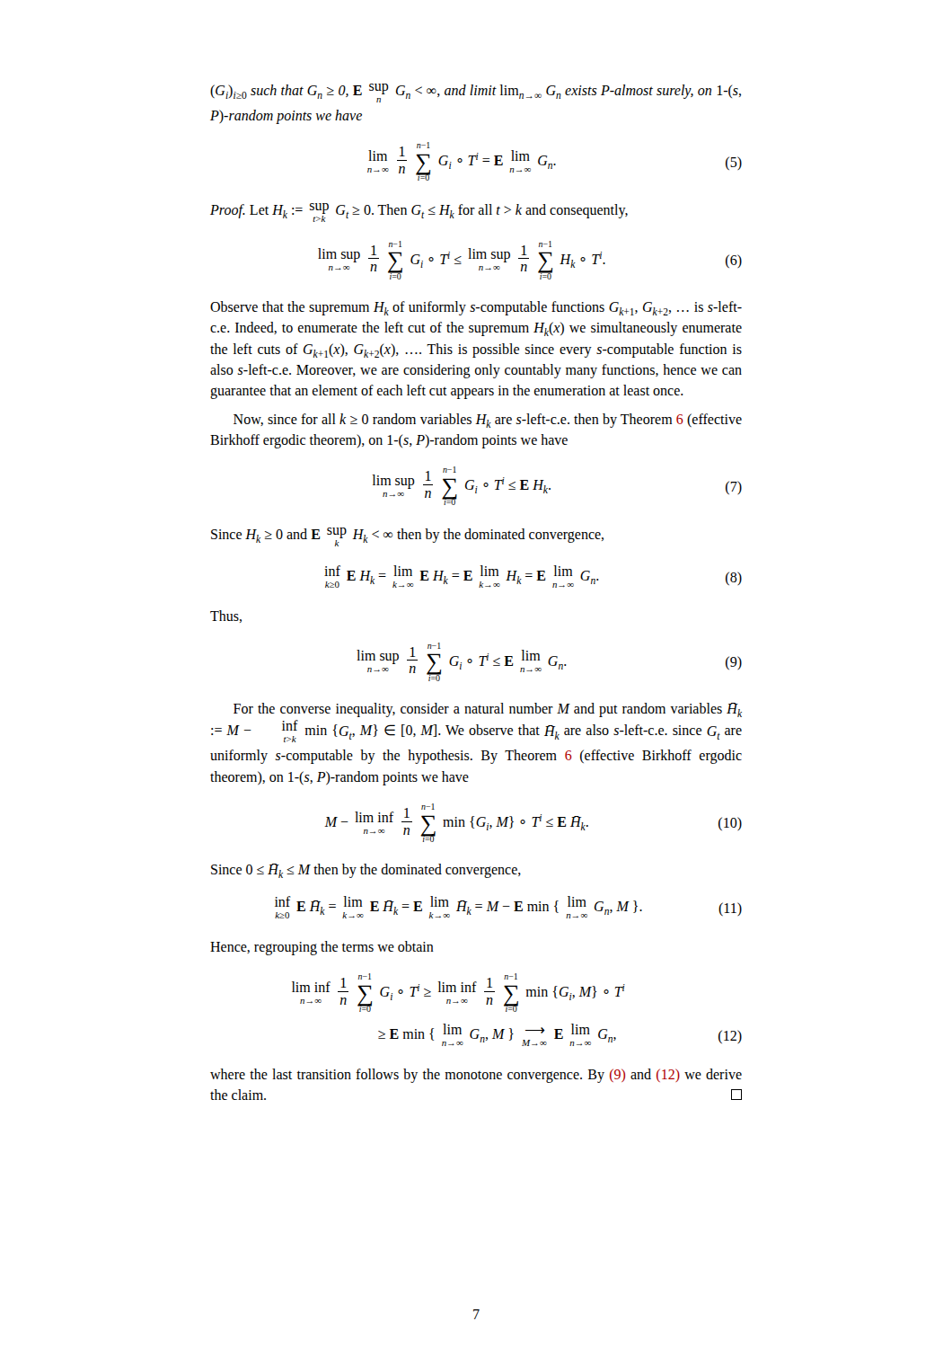(Gi)i≥0 such that Gn ≥ 0, E sup n Gn < ∞, and limit limn→∞ Gn exists P-almost surely, on 1-(s, P)-random points we have
lim n→∞ 1 n n−1∑i=0 Gi ∘ Ti = E lim n→∞ Gn.
(5)
Proof. Let Hk := sup t>k Gt ≥ 0. Then Gt ≤ Hk for all t > k and consequently,
lim sup n→∞ 1 n n−1∑i=0 Gi ∘ Ti ≤ lim sup n→∞ 1 n n−1∑i=0 Hk ∘ Ti.
(6)
Observe that the supremum Hk of uniformly s-computable functions Gk+1, Gk+2, … is s-left-c.e. Indeed, to enumerate the left cut of the supremum Hk(x) we simultaneously enumerate the left cuts of Gk+1(x), Gk+2(x), …. This is possible since every s-computable function is also s-left-c.e. Moreover, we are considering only countably many functions, hence we can guarantee that an element of each left cut appears in the enumeration at least once.
Now, since for all k ≥ 0 random variables Hk are s-left-c.e. then by Theorem 6 (effective Birkhoff ergodic theorem), on 1-(s, P)-random points we have
lim sup n→∞ 1 n n−1∑i=0 Gi ∘ Ti ≤ E Hk.
(7)
Since Hk ≥ 0 and E sup k Hk < ∞ then by the dominated convergence,
inf k≥0 E Hk = lim k→∞ E Hk = E lim k→∞ Hk = E lim n→∞ Gn.
(8)
Thus,
lim sup n→∞ 1 n n−1∑i=0 Gi ∘ Ti ≤ E lim n→∞ Gn.
(9)
For the converse inequality, consider a natural number M and put random variables H̄k := M − inf t>k min {Gt, M} ∈ [0, M]. We observe that H̄k are also s-left-c.e. since Gt are uniformly s-computable by the hypothesis. By Theorem 6 (effective Birkhoff ergodic theorem), on 1-(s, P)-random points we have
M − lim inf n→∞ 1 n n−1∑i=0 min {Gi, M} ∘ Ti ≤ E H̄k.
(10)
Since 0 ≤ H̄k ≤ M then by the dominated convergence,
inf k≥0 E H̄k = lim k→∞ E H̄k = E lim k→∞ H̄k = M − E min { lim n→∞ Gn, M }.
(11)
Hence, regrouping the terms we obtain
lim inf n→∞ 1 n n−1∑i=0 Gi ∘ Ti ≥ lim inf n→∞ 1 n n−1∑i=0 min {Gi, M} ∘ Ti
≥ E min { lim n→∞ Gn, M } ⟶M→∞ E lim n→∞ Gn,
(12)
where the last transition follows by the monotone convergence. By (9) and (12) we derive the claim.
7